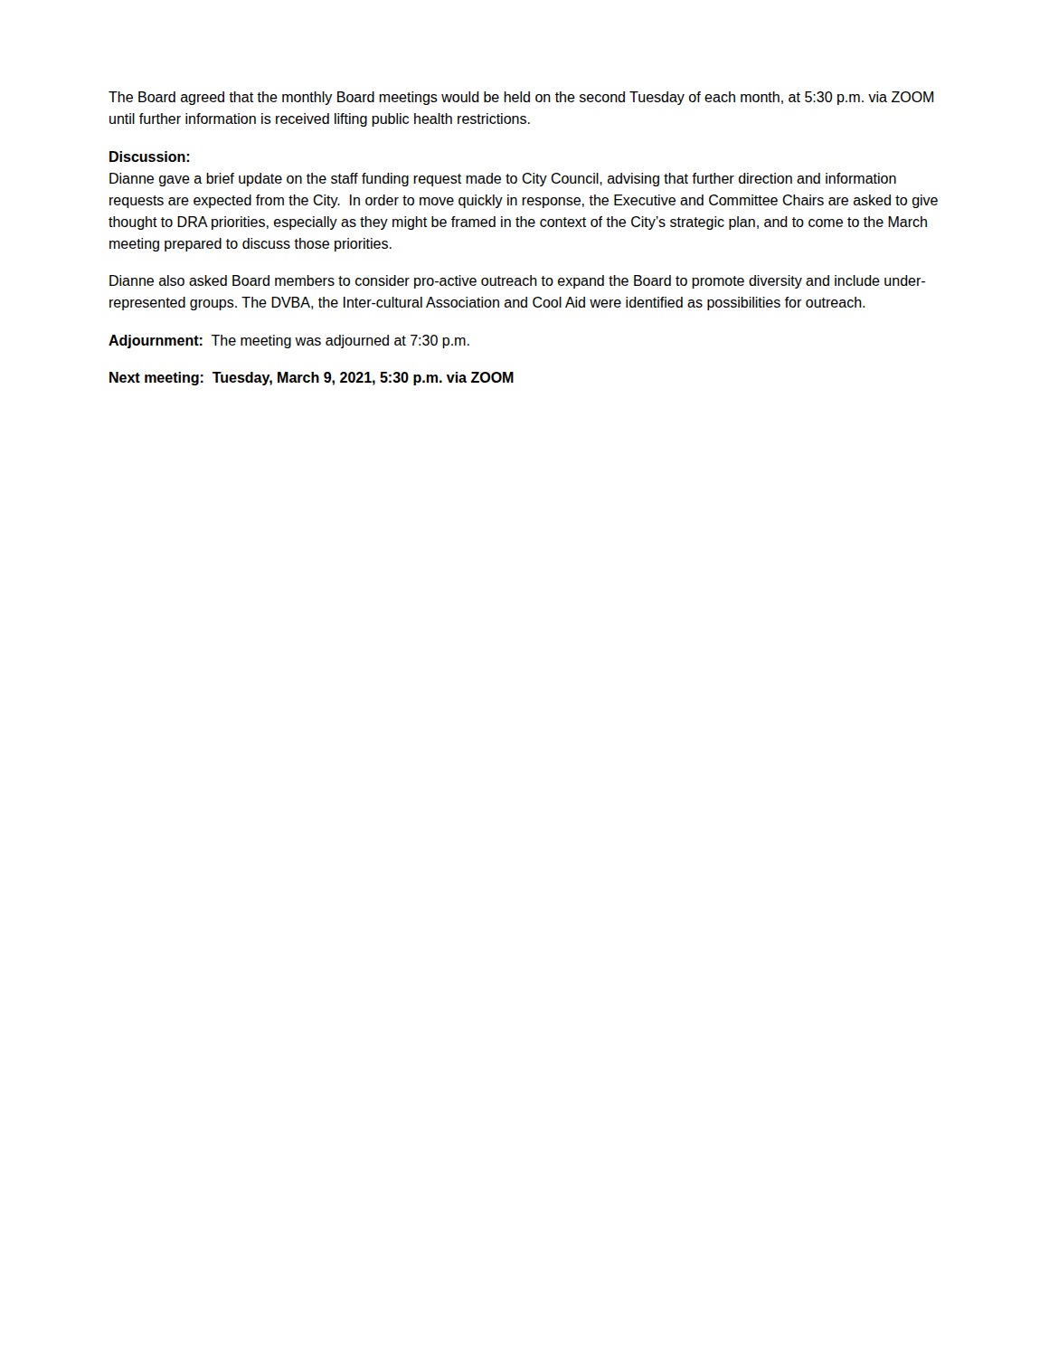The Board agreed that the monthly Board meetings would be held on the second Tuesday of each month, at 5:30 p.m. via ZOOM until further information is received lifting public health restrictions.
Discussion:
Dianne gave a brief update on the staff funding request made to City Council, advising that further direction and information requests are expected from the City. In order to move quickly in response, the Executive and Committee Chairs are asked to give thought to DRA priorities, especially as they might be framed in the context of the City’s strategic plan, and to come to the March meeting prepared to discuss those priorities.
Dianne also asked Board members to consider pro-active outreach to expand the Board to promote diversity and include under-represented groups. The DVBA, the Inter-cultural Association and Cool Aid were identified as possibilities for outreach.
Adjournment: The meeting was adjourned at 7:30 p.m.
Next meeting: Tuesday, March 9, 2021, 5:30 p.m. via ZOOM